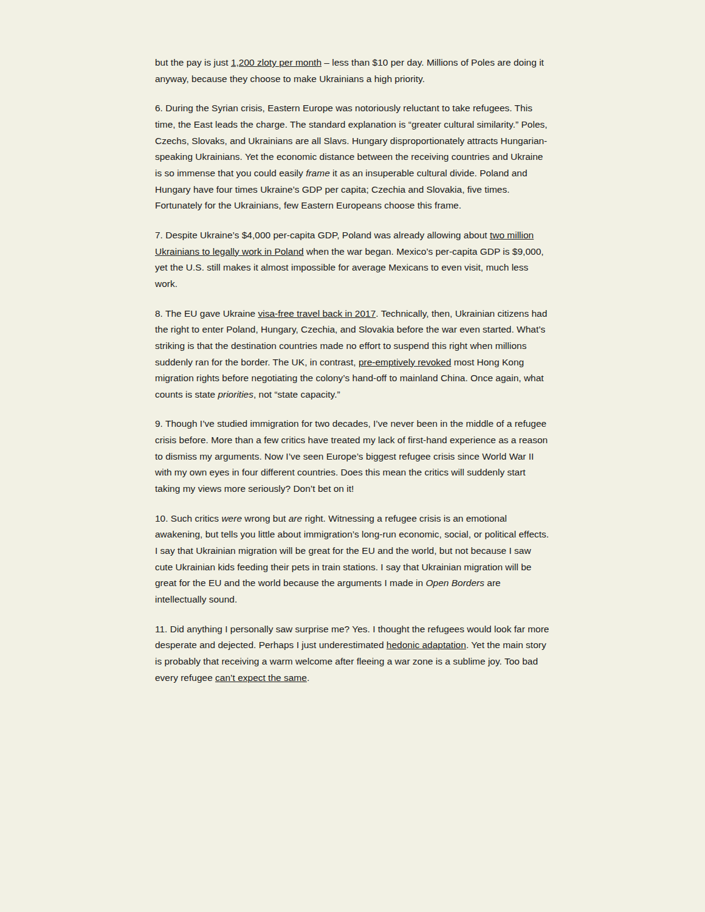but the pay is just 1,200 zloty per month – less than $10 per day. Millions of Poles are doing it anyway, because they choose to make Ukrainians a high priority.
6. During the Syrian crisis, Eastern Europe was notoriously reluctant to take refugees. This time, the East leads the charge. The standard explanation is “greater cultural similarity.” Poles, Czechs, Slovaks, and Ukrainians are all Slavs. Hungary disproportionately attracts Hungarian-speaking Ukrainians. Yet the economic distance between the receiving countries and Ukraine is so immense that you could easily frame it as an insuperable cultural divide. Poland and Hungary have four times Ukraine’s GDP per capita; Czechia and Slovakia, five times. Fortunately for the Ukrainians, few Eastern Europeans choose this frame.
7. Despite Ukraine’s $4,000 per-capita GDP, Poland was already allowing about two million Ukrainians to legally work in Poland when the war began. Mexico’s per-capita GDP is $9,000, yet the U.S. still makes it almost impossible for average Mexicans to even visit, much less work.
8. The EU gave Ukraine visa-free travel back in 2017. Technically, then, Ukrainian citizens had the right to enter Poland, Hungary, Czechia, and Slovakia before the war even started. What’s striking is that the destination countries made no effort to suspend this right when millions suddenly ran for the border. The UK, in contrast, pre-emptively revoked most Hong Kong migration rights before negotiating the colony’s hand-off to mainland China. Once again, what counts is state priorities, not “state capacity.”
9. Though I’ve studied immigration for two decades, I’ve never been in the middle of a refugee crisis before. More than a few critics have treated my lack of first-hand experience as a reason to dismiss my arguments. Now I’ve seen Europe’s biggest refugee crisis since World War II with my own eyes in four different countries. Does this mean the critics will suddenly start taking my views more seriously? Don’t bet on it!
10. Such critics were wrong but are right. Witnessing a refugee crisis is an emotional awakening, but tells you little about immigration’s long-run economic, social, or political effects. I say that Ukrainian migration will be great for the EU and the world, but not because I saw cute Ukrainian kids feeding their pets in train stations. I say that Ukrainian migration will be great for the EU and the world because the arguments I made in Open Borders are intellectually sound.
11. Did anything I personally saw surprise me? Yes. I thought the refugees would look far more desperate and dejected. Perhaps I just underestimated hedonic adaptation. Yet the main story is probably that receiving a warm welcome after fleeing a war zone is a sublime joy. Too bad every refugee can’t expect the same.